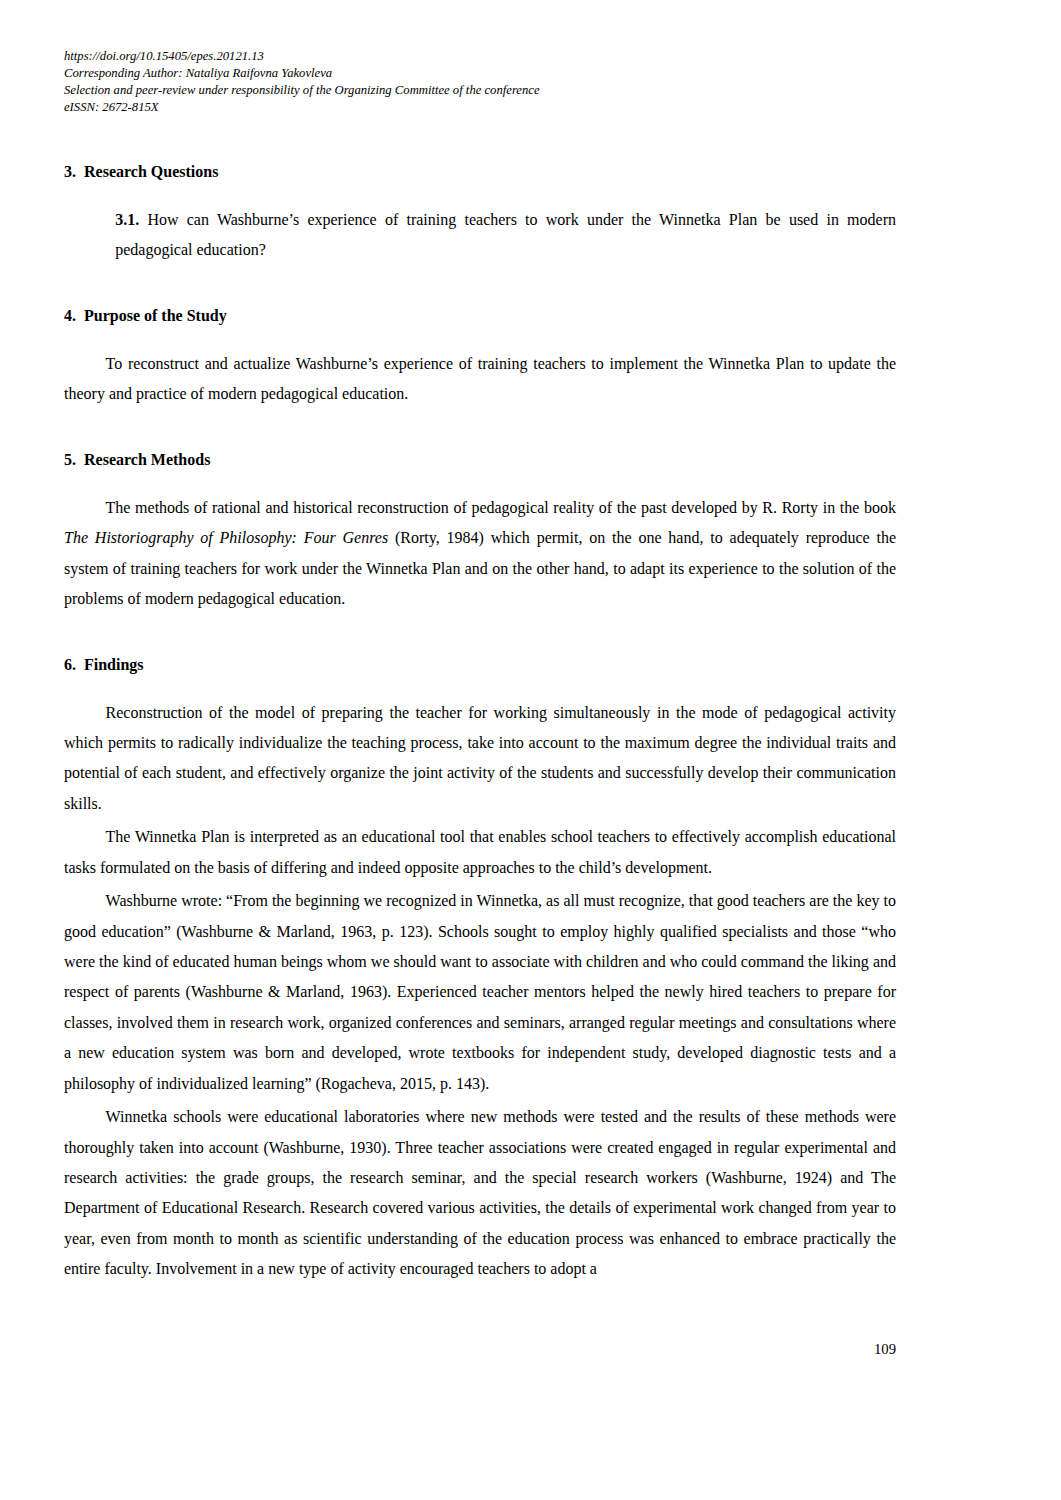https://doi.org/10.15405/epes.20121.13
Corresponding Author: Nataliya Raifovna Yakovleva
Selection and peer-review under responsibility of the Organizing Committee of the conference
eISSN: 2672-815X
3. Research Questions
3.1. How can Washburne’s experience of training teachers to work under the Winnetka Plan be used in modern pedagogical education?
4. Purpose of the Study
To reconstruct and actualize Washburne’s experience of training teachers to implement the Winnetka Plan to update the theory and practice of modern pedagogical education.
5. Research Methods
The methods of rational and historical reconstruction of pedagogical reality of the past developed by R. Rorty in the book The Historiography of Philosophy: Four Genres (Rorty, 1984) which permit, on the one hand, to adequately reproduce the system of training teachers for work under the Winnetka Plan and on the other hand, to adapt its experience to the solution of the problems of modern pedagogical education.
6. Findings
Reconstruction of the model of preparing the teacher for working simultaneously in the mode of pedagogical activity which permits to radically individualize the teaching process, take into account to the maximum degree the individual traits and potential of each student, and effectively organize the joint activity of the students and successfully develop their communication skills.
The Winnetka Plan is interpreted as an educational tool that enables school teachers to effectively accomplish educational tasks formulated on the basis of differing and indeed opposite approaches to the child’s development.
Washburne wrote: “From the beginning we recognized in Winnetka, as all must recognize, that good teachers are the key to good education” (Washburne & Marland, 1963, p. 123). Schools sought to employ highly qualified specialists and those “who were the kind of educated human beings whom we should want to associate with children and who could command the liking and respect of parents (Washburne & Marland, 1963). Experienced teacher mentors helped the newly hired teachers to prepare for classes, involved them in research work, organized conferences and seminars, arranged regular meetings and consultations where a new education system was born and developed, wrote textbooks for independent study, developed diagnostic tests and a philosophy of individualized learning” (Rogacheva, 2015, p. 143).
Winnetka schools were educational laboratories where new methods were tested and the results of these methods were thoroughly taken into account (Washburne, 1930). Three teacher associations were created engaged in regular experimental and research activities: the grade groups, the research seminar, and the special research workers (Washburne, 1924) and The Department of Educational Research. Research covered various activities, the details of experimental work changed from year to year, even from month to month as scientific understanding of the education process was enhanced to embrace practically the entire faculty. Involvement in a new type of activity encouraged teachers to adopt a
109